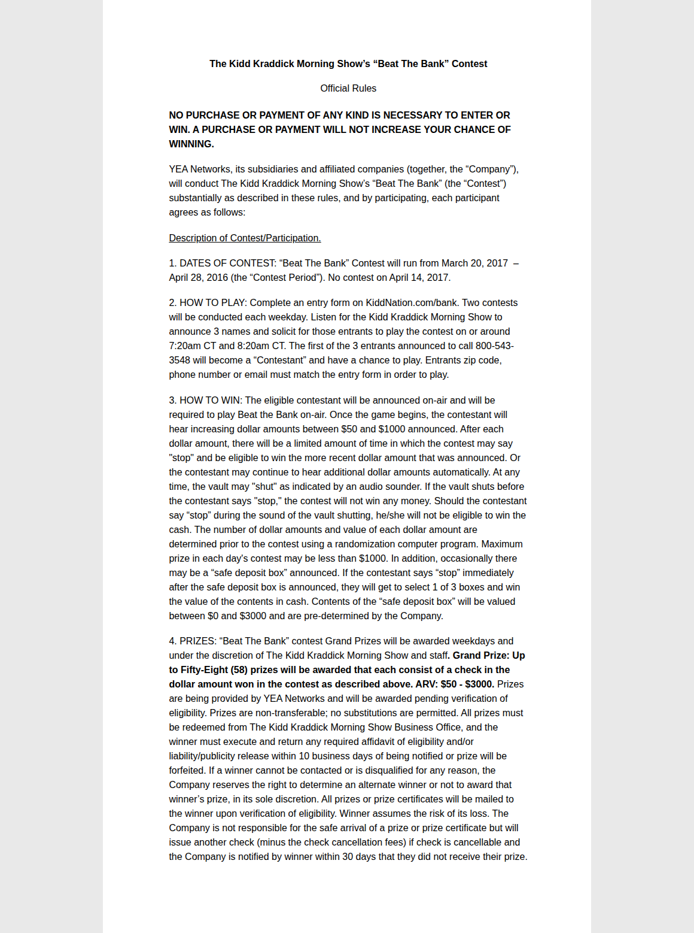The Kidd Kraddick Morning Show’s “Beat The Bank” Contest
Official Rules
NO PURCHASE OR PAYMENT OF ANY KIND IS NECESSARY TO ENTER OR WIN. A PURCHASE OR PAYMENT WILL NOT INCREASE YOUR CHANCE OF WINNING.
YEA Networks, its subsidiaries and affiliated companies (together, the “Company”), will conduct The Kidd Kraddick Morning Show’s “Beat The Bank” (the “Contest”) substantially as described in these rules, and by participating, each participant agrees as follows:
Description of Contest/Participation.
1. DATES OF CONTEST: “Beat The Bank” Contest will run from March 20, 2017 – April 28, 2016 (the “Contest Period”). No contest on April 14, 2017.
2. HOW TO PLAY: Complete an entry form on KiddNation.com/bank. Two contests will be conducted each weekday. Listen for the Kidd Kraddick Morning Show to announce 3 names and solicit for those entrants to play the contest on or around 7:20am CT and 8:20am CT. The first of the 3 entrants announced to call 800-543-3548 will become a “Contestant” and have a chance to play. Entrants zip code, phone number or email must match the entry form in order to play.
3. HOW TO WIN: The eligible contestant will be announced on-air and will be required to play Beat the Bank on-air. Once the game begins, the contestant will hear increasing dollar amounts between $50 and $1000 announced. After each dollar amount, there will be a limited amount of time in which the contest may say "stop" and be eligible to win the more recent dollar amount that was announced. Or the contestant may continue to hear additional dollar amounts automatically. At any time, the vault may "shut" as indicated by an audio sounder. If the vault shuts before the contestant says "stop," the contest will not win any money. Should the contestant say “stop” during the sound of the vault shutting, he/she will not be eligible to win the cash. The number of dollar amounts and value of each dollar amount are determined prior to the contest using a randomization computer program. Maximum prize in each day's contest may be less than $1000. In addition, occasionally there may be a “safe deposit box” announced. If the contestant says “stop” immediately after the safe deposit box is announced, they will get to select 1 of 3 boxes and win the value of the contents in cash. Contents of the “safe deposit box” will be valued between $0 and $3000 and are pre-determined by the Company.
4. PRIZES: “Beat The Bank” contest Grand Prizes will be awarded weekdays and under the discretion of The Kidd Kraddick Morning Show and staff. Grand Prize: Up to Fifty-Eight (58) prizes will be awarded that each consist of a check in the dollar amount won in the contest as described above. ARV: $50 - $3000. Prizes are being provided by YEA Networks and will be awarded pending verification of eligibility. Prizes are non-transferable; no substitutions are permitted. All prizes must be redeemed from The Kidd Kraddick Morning Show Business Office, and the winner must execute and return any required affidavit of eligibility and/or liability/publicity release within 10 business days of being notified or prize will be forfeited. If a winner cannot be contacted or is disqualified for any reason, the Company reserves the right to determine an alternate winner or not to award that winner’s prize, in its sole discretion. All prizes or prize certificates will be mailed to the winner upon verification of eligibility. Winner assumes the risk of its loss. The Company is not responsible for the safe arrival of a prize or prize certificate but will issue another check (minus the check cancellation fees) if check is cancellable and the Company is notified by winner within 30 days that they did not receive their prize.